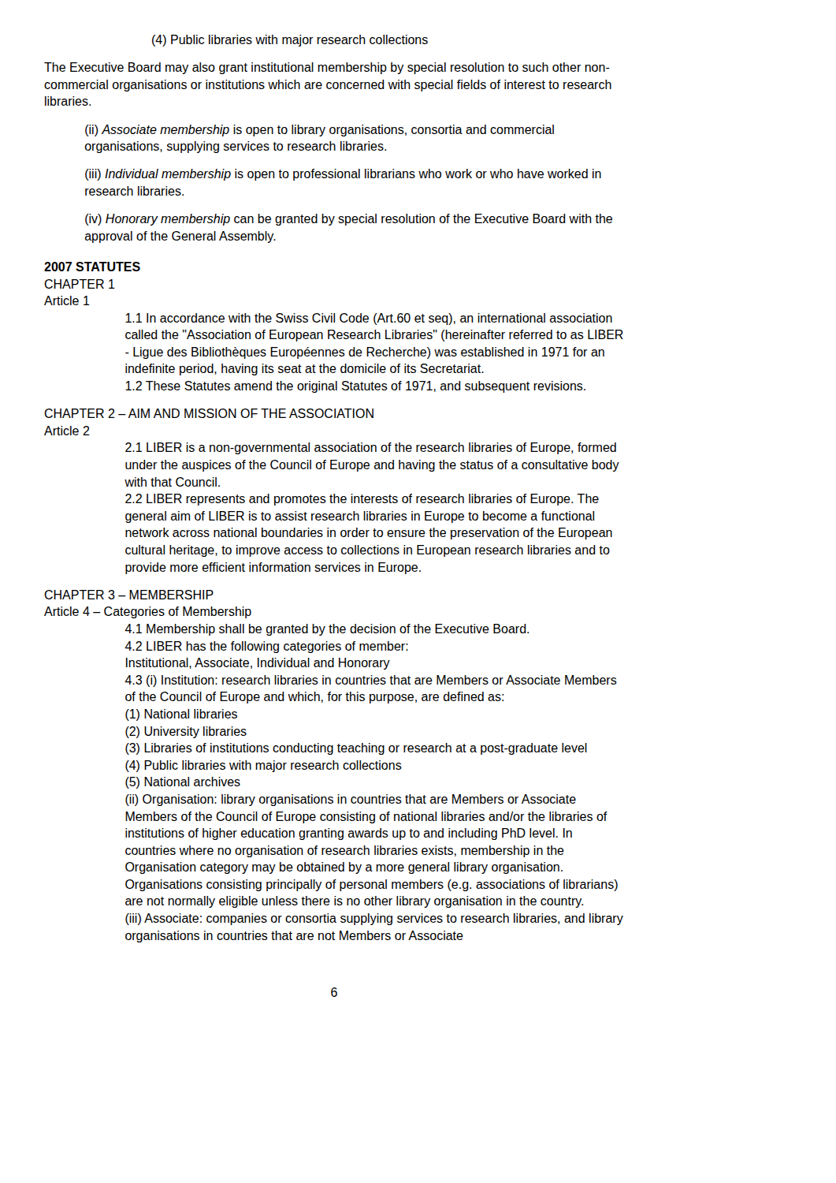(4) Public libraries with major research collections
The Executive Board may also grant institutional membership by special resolution to such other non-commercial organisations or institutions which are concerned with special fields of interest to research libraries.
(ii) Associate membership is open to library organisations, consortia and commercial organisations, supplying services to research libraries.
(iii) Individual membership is open to professional librarians who work or who have worked in research libraries.
(iv) Honorary membership can be granted by special resolution of the Executive Board with the approval of the General Assembly.
2007 STATUTES
CHAPTER 1
Article 1
1.1 In accordance with the Swiss Civil Code (Art.60 et seq), an international association called the "Association of European Research Libraries" (hereinafter referred to as LIBER - Ligue des Bibliothèques Européennes de Recherche) was established in 1971 for an indefinite period, having its seat at the domicile of its Secretariat.
1.2 These Statutes amend the original Statutes of 1971, and subsequent revisions.
CHAPTER 2 – AIM AND MISSION OF THE ASSOCIATION
Article 2
2.1 LIBER is a non-governmental association of the research libraries of Europe, formed under the auspices of the Council of Europe and having the status of a consultative body with that Council.
2.2 LIBER represents and promotes the interests of research libraries of Europe. The general aim of LIBER is to assist research libraries in Europe to become a functional network across national boundaries in order to ensure the preservation of the European cultural heritage, to improve access to collections in European research libraries and to provide more efficient information services in Europe.
CHAPTER 3 – MEMBERSHIP
Article 4 – Categories of Membership
4.1 Membership shall be granted by the decision of the Executive Board.
4.2 LIBER has the following categories of member:
Institutional, Associate, Individual and Honorary
4.3 (i) Institution: research libraries in countries that are Members or Associate Members of the Council of Europe and which, for this purpose, are defined as:
(1) National libraries
(2) University libraries
(3) Libraries of institutions conducting teaching or research at a post-graduate level
(4) Public libraries with major research collections
(5) National archives
(ii) Organisation: library organisations in countries that are Members or Associate Members of the Council of Europe consisting of national libraries and/or the libraries of institutions of higher education granting awards up to and including PhD level. In countries where no organisation of research libraries exists, membership in the Organisation category may be obtained by a more general library organisation. Organisations consisting principally of personal members (e.g. associations of librarians) are not normally eligible unless there is no other library organisation in the country.
(iii) Associate: companies or consortia supplying services to research libraries, and library organisations in countries that are not Members or Associate
6